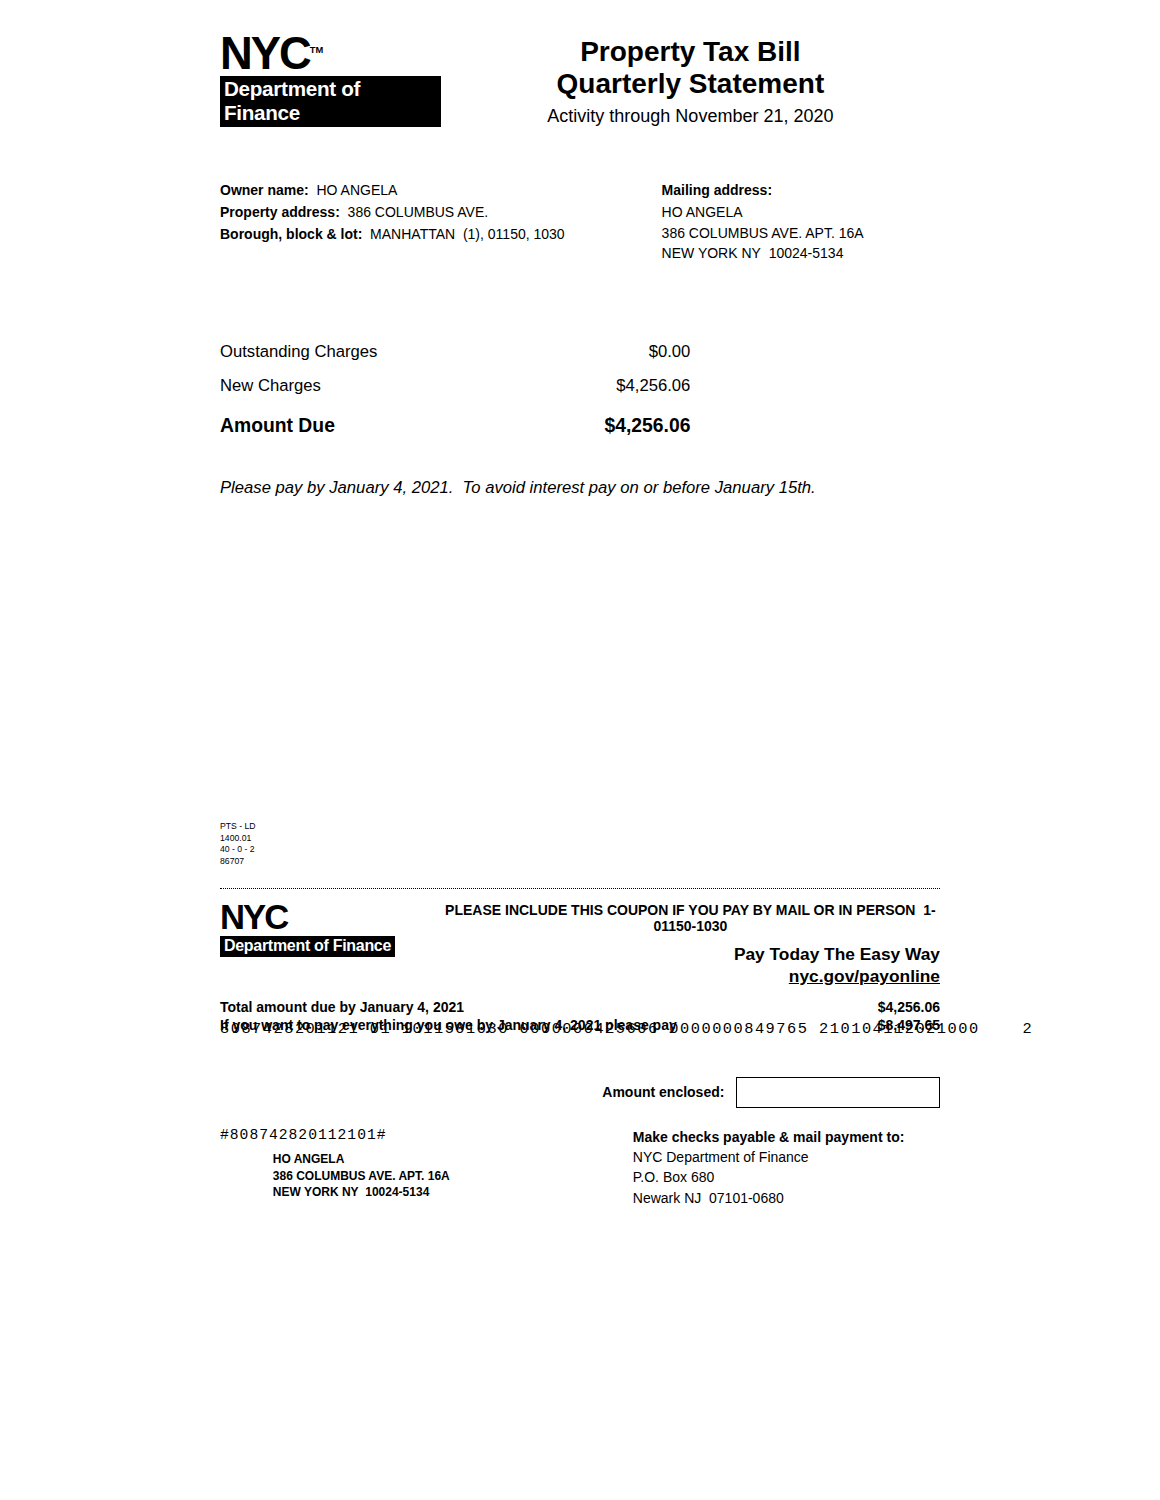NYCTM
Department of Finance
Property Tax Bill
Quarterly Statement
Activity through November 21, 2020
Owner name: HO ANGELA
Property address: 386 COLUMBUS AVE.
Borough, block & lot: MANHATTAN (1), 01150, 1030
Mailing address:
HO ANGELA
386 COLUMBUS AVE. APT. 16A
NEW YORK NY 10024-5134
| Outstanding Charges | $0.00 |
| New Charges | $4,256.06 |
| Amount Due | $4,256.06 |
Please pay by January 4, 2021. To avoid interest pay on or before January 15th.
PTS - LD
1400.01
40 - 0 - 2
86707
NYC
Department of Finance
PLEASE INCLUDE THIS COUPON IF YOU PAY BY MAIL OR IN PERSON 1-01150-1030
Pay Today The Easy Way
nyc.gov/payonline
| Total amount due by January 4, 2021 | $4,256.06 |
| If you want to pay everything you owe by January 4, 2021 please pay | $8,497.65 |
Amount enclosed:
#808742820112101#
HO ANGELA
386 COLUMBUS AVE. APT. 16A
NEW YORK NY 10024-5134
Make checks payable & mail payment to:
NYC Department of Finance
P.O. Box 680
Newark NJ 07101-0680
8087428201121 01 1011501030 0000000425606 0000000849765 210104112021000 2